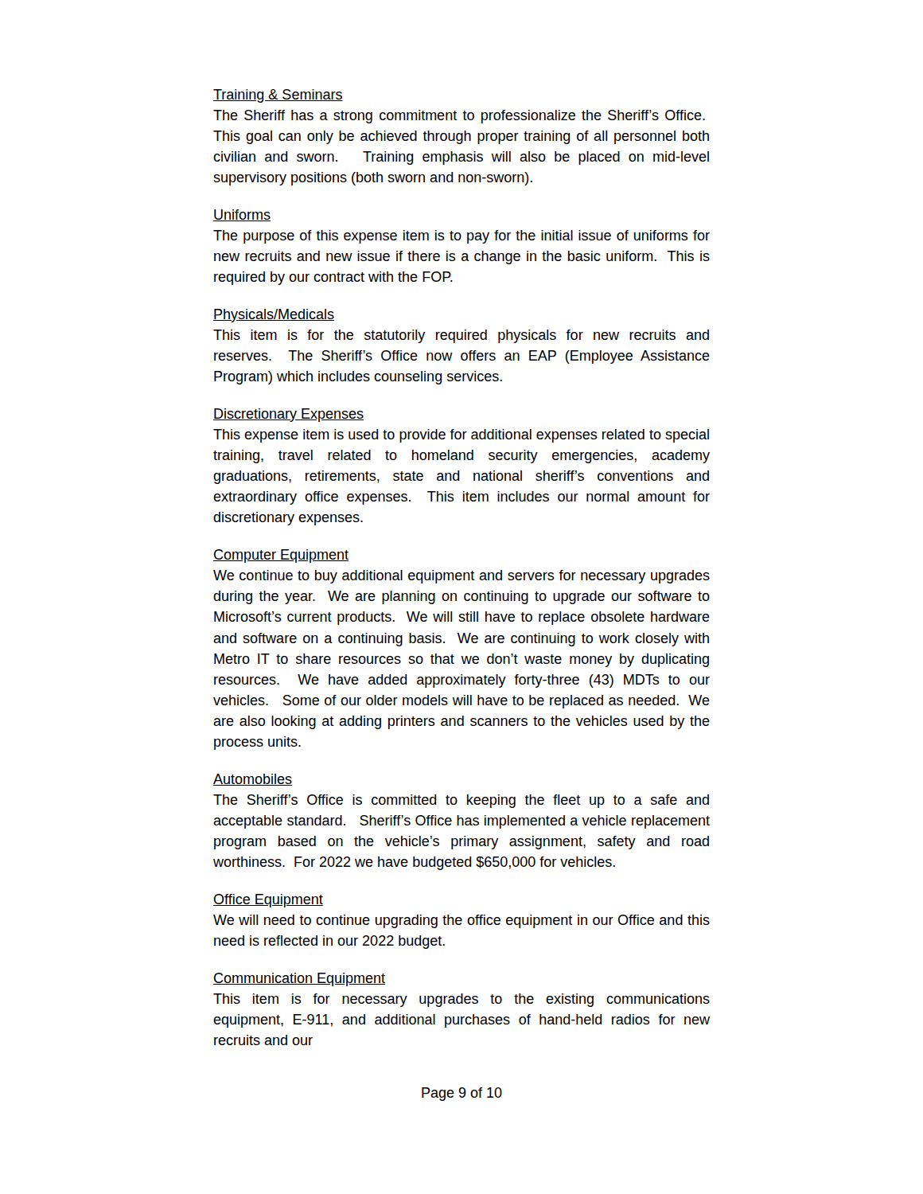Training & Seminars
The Sheriff has a strong commitment to professionalize the Sheriff’s Office. This goal can only be achieved through proper training of all personnel both civilian and sworn. Training emphasis will also be placed on mid-level supervisory positions (both sworn and non-sworn).
Uniforms
The purpose of this expense item is to pay for the initial issue of uniforms for new recruits and new issue if there is a change in the basic uniform. This is required by our contract with the FOP.
Physicals/Medicals
This item is for the statutorily required physicals for new recruits and reserves. The Sheriff’s Office now offers an EAP (Employee Assistance Program) which includes counseling services.
Discretionary Expenses
This expense item is used to provide for additional expenses related to special training, travel related to homeland security emergencies, academy graduations, retirements, state and national sheriff’s conventions and extraordinary office expenses. This item includes our normal amount for discretionary expenses.
Computer Equipment
We continue to buy additional equipment and servers for necessary upgrades during the year. We are planning on continuing to upgrade our software to Microsoft’s current products. We will still have to replace obsolete hardware and software on a continuing basis. We are continuing to work closely with Metro IT to share resources so that we don’t waste money by duplicating resources. We have added approximately forty-three (43) MDTs to our vehicles. Some of our older models will have to be replaced as needed. We are also looking at adding printers and scanners to the vehicles used by the process units.
Automobiles
The Sheriff’s Office is committed to keeping the fleet up to a safe and acceptable standard. Sheriff’s Office has implemented a vehicle replacement program based on the vehicle’s primary assignment, safety and road worthiness. For 2022 we have budgeted $650,000 for vehicles.
Office Equipment
We will need to continue upgrading the office equipment in our Office and this need is reflected in our 2022 budget.
Communication Equipment
This item is for necessary upgrades to the existing communications equipment, E-911, and additional purchases of hand-held radios for new recruits and our
Page 9 of 10